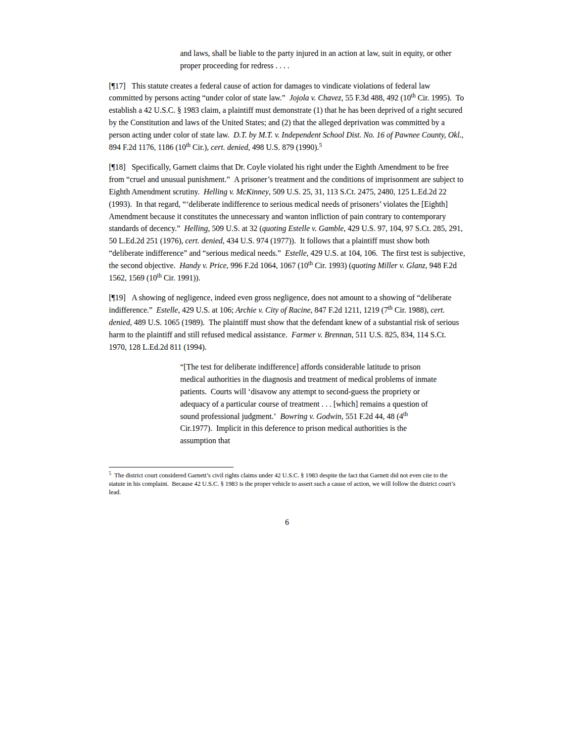and laws, shall be liable to the party injured in an action at law, suit in equity, or other proper proceeding for redress . . . .
[¶17] This statute creates a federal cause of action for damages to vindicate violations of federal law committed by persons acting “under color of state law.” Jojola v. Chavez, 55 F.3d 488, 492 (10th Cir. 1995). To establish a 42 U.S.C. § 1983 claim, a plaintiff must demonstrate (1) that he has been deprived of a right secured by the Constitution and laws of the United States; and (2) that the alleged deprivation was committed by a person acting under color of state law. D.T. by M.T. v. Independent School Dist. No. 16 of Pawnee County, Okl., 894 F.2d 1176, 1186 (10th Cir.), cert. denied, 498 U.S. 879 (1990).5
[¶18] Specifically, Garnett claims that Dr. Coyle violated his right under the Eighth Amendment to be free from “cruel and unusual punishment.” A prisoner’s treatment and the conditions of imprisonment are subject to Eighth Amendment scrutiny. Helling v. McKinney, 509 U.S. 25, 31, 113 S.Ct. 2475, 2480, 125 L.Ed.2d 22 (1993). In that regard, “‘deliberate indifference to serious medical needs of prisoners’ violates the [Eighth] Amendment because it constitutes the unnecessary and wanton infliction of pain contrary to contemporary standards of decency.” Helling, 509 U.S. at 32 (quoting Estelle v. Gamble, 429 U.S. 97, 104, 97 S.Ct. 285, 291, 50 L.Ed.2d 251 (1976), cert. denied, 434 U.S. 974 (1977)). It follows that a plaintiff must show both “deliberate indifference” and “serious medical needs.” Estelle, 429 U.S. at 104, 106. The first test is subjective, the second objective. Handy v. Price, 996 F.2d 1064, 1067 (10th Cir. 1993) (quoting Miller v. Glanz, 948 F.2d 1562, 1569 (10th Cir. 1991)).
[¶19] A showing of negligence, indeed even gross negligence, does not amount to a showing of “deliberate indifference.” Estelle, 429 U.S. at 106; Archie v. City of Racine, 847 F.2d 1211, 1219 (7th Cir. 1988), cert. denied, 489 U.S. 1065 (1989). The plaintiff must show that the defendant knew of a substantial risk of serious harm to the plaintiff and still refused medical assistance. Farmer v. Brennan, 511 U.S. 825, 834, 114 S.Ct. 1970, 128 L.Ed.2d 811 (1994).
“[The test for deliberate indifference] affords considerable latitude to prison medical authorities in the diagnosis and treatment of medical problems of inmate patients. Courts will ‘disavow any attempt to second-guess the propriety or adequacy of a particular course of treatment . . . [which] remains a question of sound professional judgment.’ Bowring v. Godwin, 551 F.2d 44, 48 (4th Cir.1977). Implicit in this deference to prison medical authorities is the assumption that
5 The district court considered Garnett’s civil rights claims under 42 U.S.C. § 1983 despite the fact that Garnett did not even cite to the statute in his complaint. Because 42 U.S.C. § 1983 is the proper vehicle to assert such a cause of action, we will follow the district court’s lead.
6